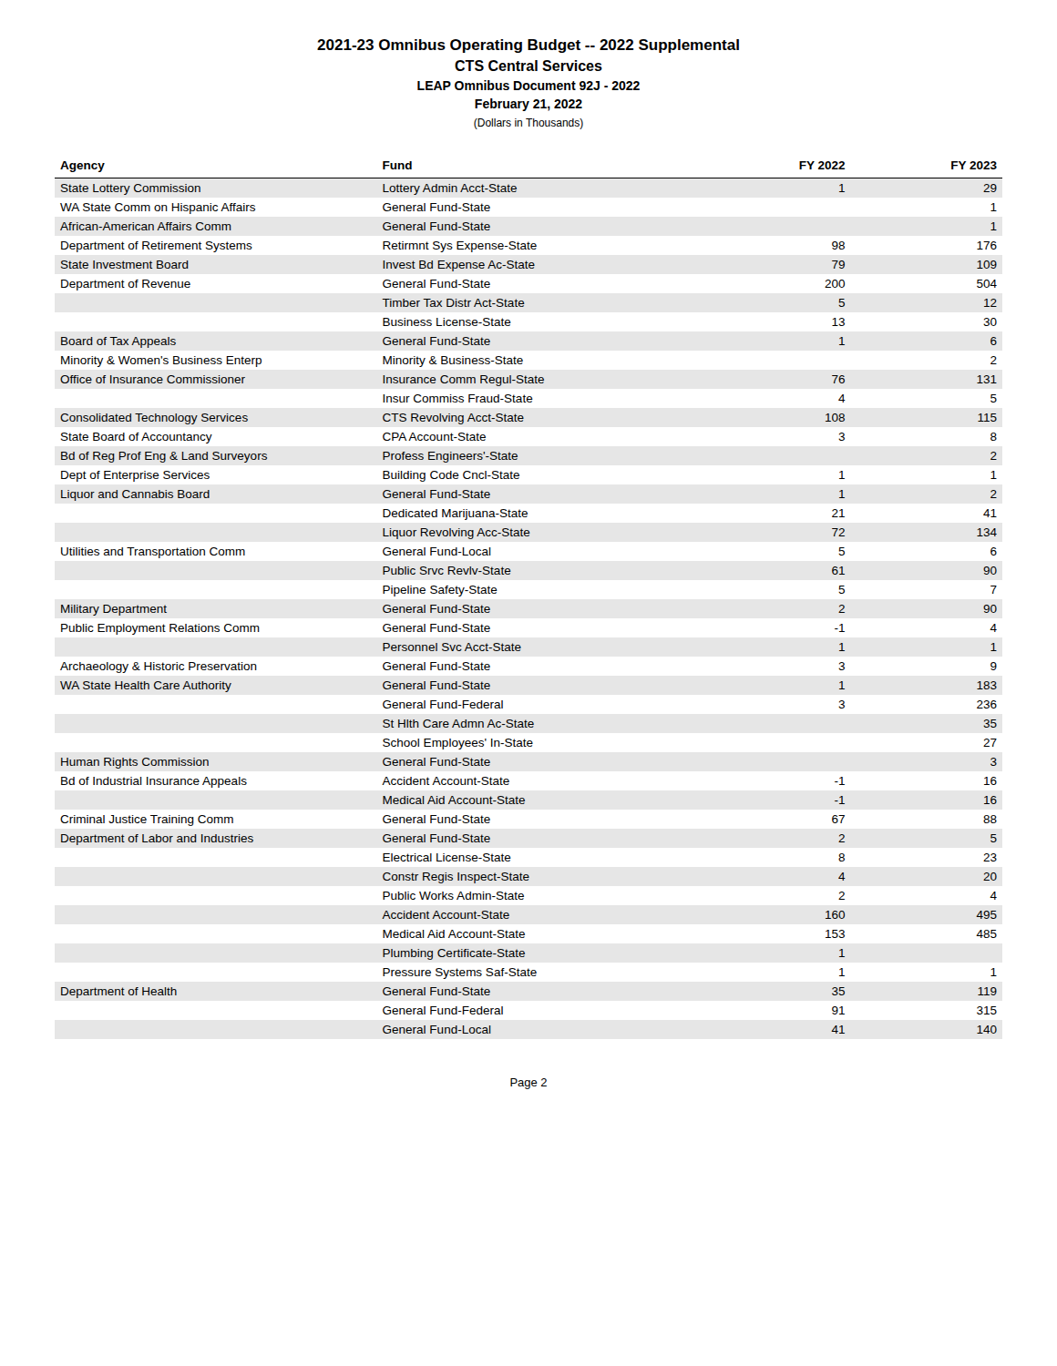2021-23 Omnibus Operating Budget -- 2022 Supplemental
CTS Central Services
LEAP Omnibus Document 92J - 2022
February 21, 2022
(Dollars in Thousands)
| Agency | Fund | FY 2022 | FY 2023 |
| --- | --- | --- | --- |
| State Lottery Commission | Lottery Admin Acct-State | 1 | 29 |
| WA State Comm on Hispanic Affairs | General Fund-State | | 1 |
| African-American Affairs Comm | General Fund-State | | 1 |
| Department of Retirement Systems | Retirmnt Sys Expense-State | 98 | 176 |
| State Investment Board | Invest Bd Expense Ac-State | 79 | 109 |
| Department of Revenue | General Fund-State | 200 | 504 |
| | Timber Tax Distr Act-State | 5 | 12 |
| | Business License-State | 13 | 30 |
| Board of Tax Appeals | General Fund-State | 1 | 6 |
| Minority & Women's Business Enterp | Minority & Business-State | | 2 |
| Office of Insurance Commissioner | Insurance Comm Regul-State | 76 | 131 |
| | Insur Commiss Fraud-State | 4 | 5 |
| Consolidated Technology Services | CTS Revolving Acct-State | 108 | 115 |
| State Board of Accountancy | CPA Account-State | 3 | 8 |
| Bd of Reg Prof Eng & Land Surveyors | Profess Engineers'-State | | 2 |
| Dept of Enterprise Services | Building Code Cncl-State | 1 | 1 |
| Liquor and Cannabis Board | General Fund-State | 1 | 2 |
| | Dedicated Marijuana-State | 21 | 41 |
| | Liquor Revolving Acc-State | 72 | 134 |
| Utilities and Transportation Comm | General Fund-Local | 5 | 6 |
| | Public Srvc Revlv-State | 61 | 90 |
| | Pipeline Safety-State | 5 | 7 |
| Military Department | General Fund-State | 2 | 90 |
| Public Employment Relations Comm | General Fund-State | -1 | 4 |
| | Personnel Svc Acct-State | 1 | 1 |
| Archaeology & Historic Preservation | General Fund-State | 3 | 9 |
| WA State Health Care Authority | General Fund-State | 1 | 183 |
| | General Fund-Federal | 3 | 236 |
| | St Hlth Care Admn Ac-State | | 35 |
| | School Employees' In-State | | 27 |
| Human Rights Commission | General Fund-State | | 3 |
| Bd of Industrial Insurance Appeals | Accident Account-State | -1 | 16 |
| | Medical Aid Account-State | -1 | 16 |
| Criminal Justice Training Comm | General Fund-State | 67 | 88 |
| Department of Labor and Industries | General Fund-State | 2 | 5 |
| | Electrical License-State | 8 | 23 |
| | Constr Regis Inspect-State | 4 | 20 |
| | Public Works Admin-State | 2 | 4 |
| | Accident Account-State | 160 | 495 |
| | Medical Aid Account-State | 153 | 485 |
| | Plumbing Certificate-State | 1 | |
| | Pressure Systems Saf-State | 1 | 1 |
| Department of Health | General Fund-State | 35 | 119 |
| | General Fund-Federal | 91 | 315 |
| | General Fund-Local | 41 | 140 |
Page 2